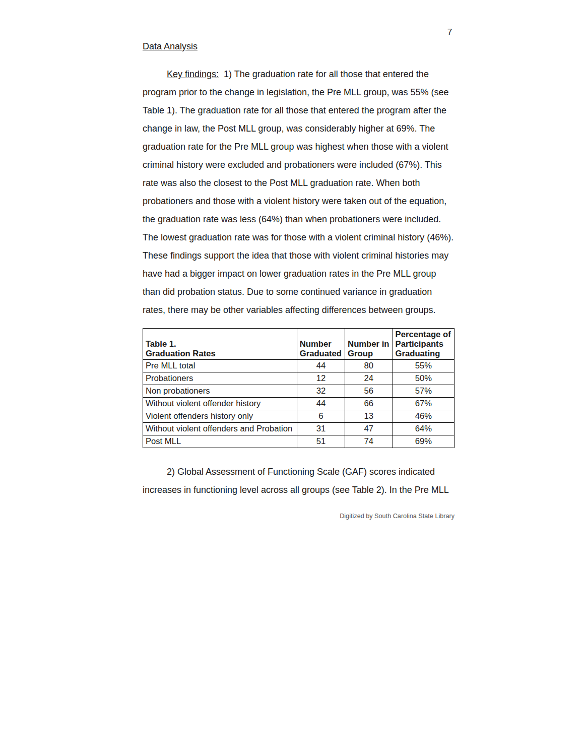7
Data Analysis
Key findings: 1) The graduation rate for all those that entered the program prior to the change in legislation, the Pre MLL group, was 55% (see Table 1). The graduation rate for all those that entered the program after the change in law, the Post MLL group, was considerably higher at 69%. The graduation rate for the Pre MLL group was highest when those with a violent criminal history were excluded and probationers were included (67%). This rate was also the closest to the Post MLL graduation rate. When both probationers and those with a violent history were taken out of the equation, the graduation rate was less (64%) than when probationers were included. The lowest graduation rate was for those with a violent criminal history (46%). These findings support the idea that those with violent criminal histories may have had a bigger impact on lower graduation rates in the Pre MLL group than did probation status. Due to some continued variance in graduation rates, there may be other variables affecting differences between groups.
| Table 1. Graduation Rates | Number Graduated | Number in Group | Percentage of Participants Graduating |
| --- | --- | --- | --- |
| Pre MLL total | 44 | 80 | 55% |
| Probationers | 12 | 24 | 50% |
| Non probationers | 32 | 56 | 57% |
| Without violent offender history | 44 | 66 | 67% |
| Violent offenders history only | 6 | 13 | 46% |
| Without violent offenders and Probation | 31 | 47 | 64% |
| Post MLL | 51 | 74 | 69% |
2) Global Assessment of Functioning Scale (GAF) scores indicated increases in functioning level across all groups (see Table 2). In the Pre MLL
Digitized by South Carolina State Library